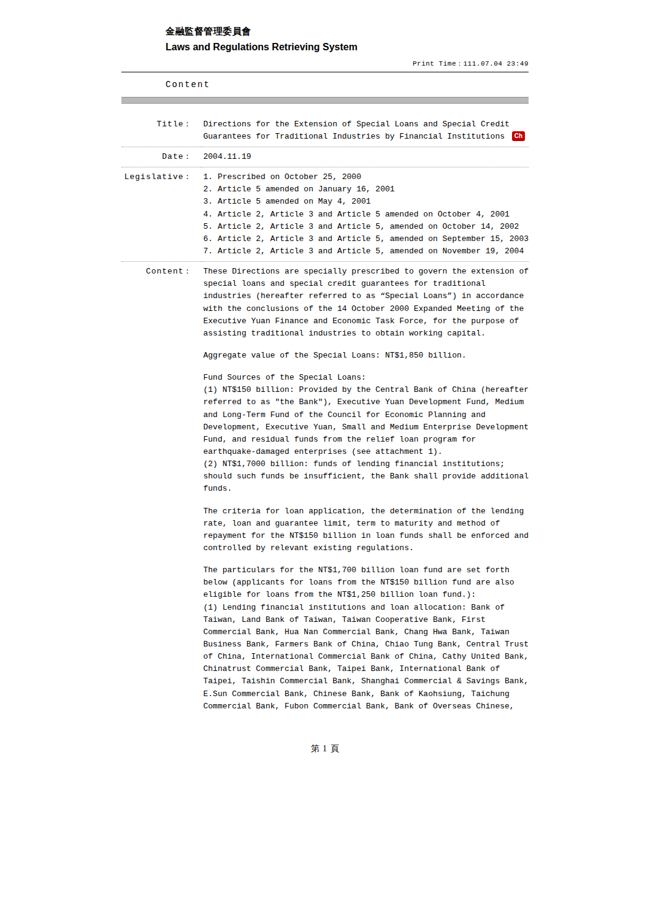金融監督管理委員會
Laws and Regulations Retrieving System
Print Time：111.07.04 23:49
Content
| Title： | Directions for the Extension of Special Loans and Special Credit Guarantees for Traditional Industries by Financial Institutions Ch |
| Date： | 2004.11.19 |
| Legislative： | 1. Prescribed on October 25, 2000 2. Article 5 amended on January 16, 2001 3. Article 5 amended on May 4, 2001 4. Article 2, Article 3 and Article 5 amended on October 4, 2001 5. Article 2, Article 3 and Article 5, amended on October 14, 2002 6. Article 2, Article 3 and Article 5, amended on September 15, 2003 7. Article 2, Article 3 and Article 5, amended on November 19, 2004 |
| Content： | These Directions are specially prescribed to govern the extension of special loans and special credit guarantees for traditional industries (hereafter referred to as “Special Loans”) in accordance with the conclusions of the 14 October 2000 Expanded Meeting of the Executive Yuan Finance and Economic Task Force, for the purpose of assisting traditional industries to obtain working capital. Aggregate value of the Special Loans: NT$1,850 billion. Fund Sources of the Special Loans: (1) NT$150 billion: Provided by the Central Bank of China (hereafter referred to as "the Bank"), Executive Yuan Development Fund, Medium and Long-Term Fund of the Council for Economic Planning and Development, Executive Yuan, Small and Medium Enterprise Development Fund, and residual funds from the relief loan program for earthquake-damaged enterprises (see attachment 1). (2) NT$1,7000 billion: funds of lending financial institutions; should such funds be insufficient, the Bank shall provide additional funds. The criteria for loan application, the determination of the lending rate, loan and guarantee limit, term to maturity and method of repayment for the NT$150 billion in loan funds shall be enforced and controlled by relevant existing regulations. The particulars for the NT$1,700 billion loan fund are set forth below (applicants for loans from the NT$150 billion fund are also eligible for loans from the NT$1,250 billion loan fund.): (1) Lending financial institutions and loan allocation: Bank of Taiwan, Land Bank of Taiwan, Taiwan Cooperative Bank, First Commercial Bank, Hua Nan Commercial Bank, Chang Hwa Bank, Taiwan Business Bank, Farmers Bank of China, Chiao Tung Bank, Central Trust of China, International Commercial Bank of China, Cathy United Bank, Chinatrust Commercial Bank, Taipei Bank, International Bank of Taipei, Taishin Commercial Bank, Shanghai Commercial & Savings Bank, E.Sun Commercial Bank, Chinese Bank, Bank of Kaohsiung, Taichung Commercial Bank, Fubon Commercial Bank, Bank of Overseas Chinese, |
第 1 頁